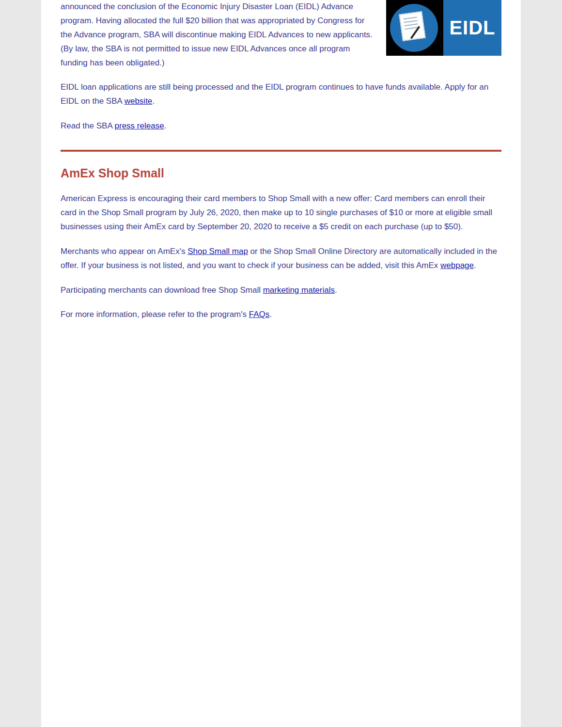EIDL
announced the conclusion of the Economic Injury Disaster Loan (EIDL) Advance program. Having allocated the full $20 billion that was appropriated by Congress for the Advance program, SBA will discontinue making EIDL Advances to new applicants. (By law, the SBA is not permitted to issue new EIDL Advances once all program funding has been obligated.)
EIDL loan applications are still being processed and the EIDL program continues to have funds available. Apply for an EIDL on the SBA website.
Read the SBA press release.
AmEx Shop Small
American Express is encouraging their card members to Shop Small with a new offer: Card members can enroll their card in the Shop Small program by July 26, 2020, then make up to 10 single purchases of $10 or more at eligible small businesses using their AmEx card by September 20, 2020 to receive a $5 credit on each purchase (up to $50).
Merchants who appear on AmEx's Shop Small map or the Shop Small Online Directory are automatically included in the offer. If your business is not listed, and you want to check if your business can be added, visit this AmEx webpage.
Participating merchants can download free Shop Small marketing materials.
For more information, please refer to the program's FAQs.